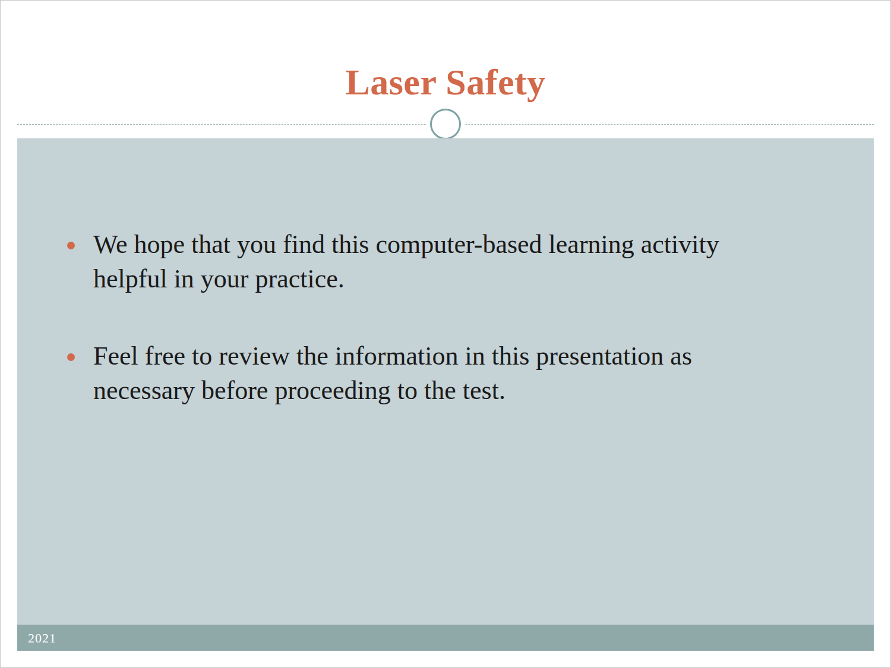Laser Safety
We hope that you find this computer-based learning activity helpful in your practice.
Feel free to review the information in this presentation as necessary before proceeding to the test.
2021